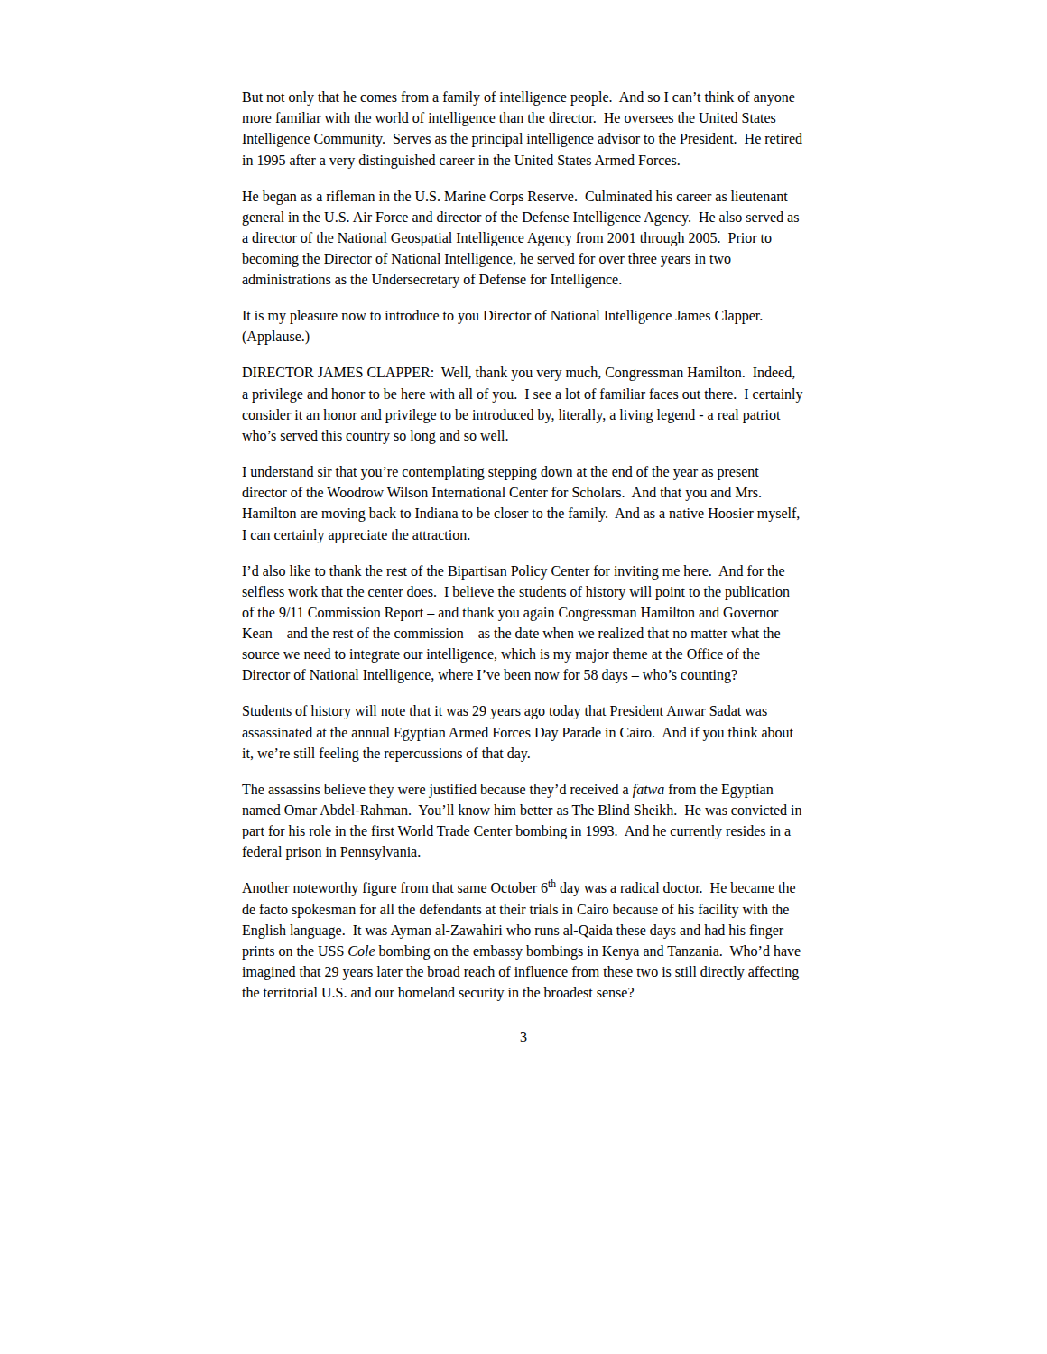But not only that he comes from a family of intelligence people. And so I can’t think of anyone more familiar with the world of intelligence than the director. He oversees the United States Intelligence Community. Serves as the principal intelligence advisor to the President. He retired in 1995 after a very distinguished career in the United States Armed Forces.
He began as a rifleman in the U.S. Marine Corps Reserve. Culminated his career as lieutenant general in the U.S. Air Force and director of the Defense Intelligence Agency. He also served as a director of the National Geospatial Intelligence Agency from 2001 through 2005. Prior to becoming the Director of National Intelligence, he served for over three years in two administrations as the Undersecretary of Defense for Intelligence.
It is my pleasure now to introduce to you Director of National Intelligence James Clapper. (Applause.)
DIRECTOR JAMES CLAPPER: Well, thank you very much, Congressman Hamilton. Indeed, a privilege and honor to be here with all of you. I see a lot of familiar faces out there. I certainly consider it an honor and privilege to be introduced by, literally, a living legend - a real patriot who’s served this country so long and so well.
I understand sir that you’re contemplating stepping down at the end of the year as present director of the Woodrow Wilson International Center for Scholars. And that you and Mrs. Hamilton are moving back to Indiana to be closer to the family. And as a native Hoosier myself, I can certainly appreciate the attraction.
I’d also like to thank the rest of the Bipartisan Policy Center for inviting me here. And for the selfless work that the center does. I believe the students of history will point to the publication of the 9/11 Commission Report – and thank you again Congressman Hamilton and Governor Kean – and the rest of the commission – as the date when we realized that no matter what the source we need to integrate our intelligence, which is my major theme at the Office of the Director of National Intelligence, where I’ve been now for 58 days – who’s counting?
Students of history will note that it was 29 years ago today that President Anwar Sadat was assassinated at the annual Egyptian Armed Forces Day Parade in Cairo. And if you think about it, we’re still feeling the repercussions of that day.
The assassins believe they were justified because they’d received a fatwa from the Egyptian named Omar Abdel-Rahman. You’ll know him better as The Blind Sheikh. He was convicted in part for his role in the first World Trade Center bombing in 1993. And he currently resides in a federal prison in Pennsylvania.
Another noteworthy figure from that same October 6th day was a radical doctor. He became the de facto spokesman for all the defendants at their trials in Cairo because of his facility with the English language. It was Ayman al-Zawahiri who runs al-Qaida these days and had his finger prints on the USS Cole bombing on the embassy bombings in Kenya and Tanzania. Who’d have imagined that 29 years later the broad reach of influence from these two is still directly affecting the territorial U.S. and our homeland security in the broadest sense?
3